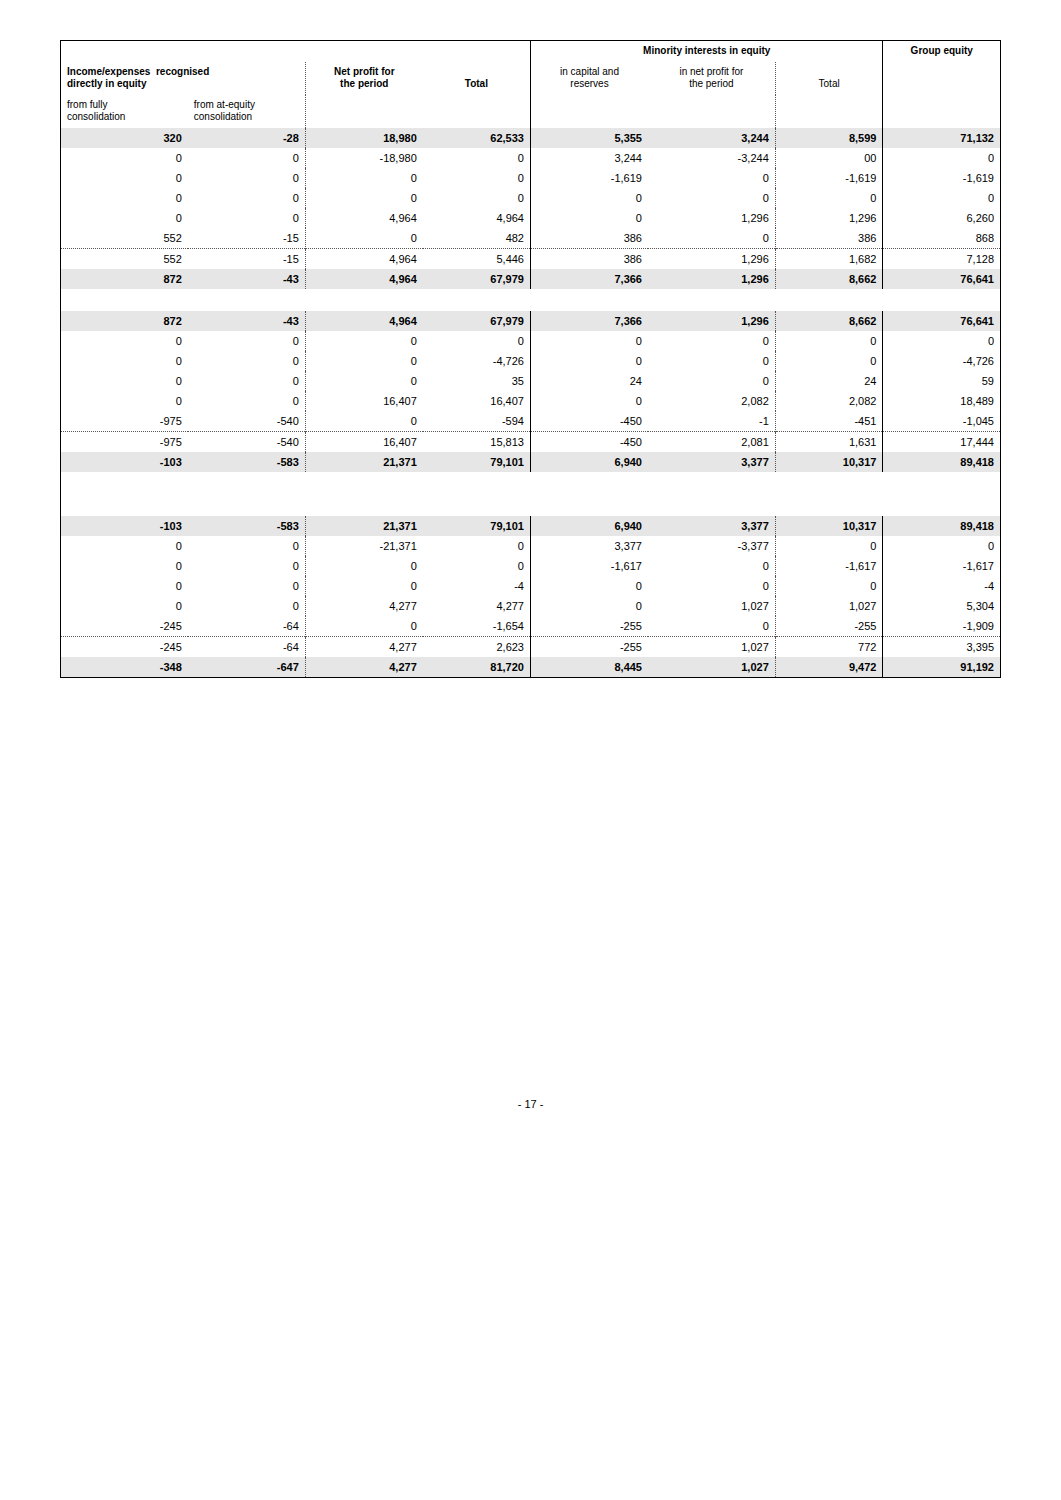| | Minority interests in equity | Group equity |
| --- | --- | --- |
| Income/expenses recognised directly in equity | Net profit for the period | Total | in capital and reserves | in net profit for the period | Total | |
| from fully consolidation | from at-equity consolidation | | | | | | |
| 320 | -28 | 18,980 | 62,533 | 5,355 | 3,244 | 8,599 | 71,132 |
| 0 | 0 | -18,980 | 0 | 3,244 | -3,244 | 00 | 0 |
| 0 | 0 | 0 | 0 | -1,619 | 0 | -1,619 | -1,619 |
| 0 | 0 | 0 | 0 | 0 | 0 | 0 | 0 |
| 0 | 0 | 4,964 | 4,964 | 0 | 1,296 | 1,296 | 6,260 |
| 552 | -15 | 0 | 482 | 386 | 0 | 386 | 868 |
| 552 | -15 | 4,964 | 5,446 | 386 | 1,296 | 1,682 | 7,128 |
| 872 | -43 | 4,964 | 67,979 | 7,366 | 1,296 | 8,662 | 76,641 |
| 872 | -43 | 4,964 | 67,979 | 7,366 | 1,296 | 8,662 | 76,641 |
| 0 | 0 | 0 | 0 | 0 | 0 | 0 | 0 |
| 0 | 0 | 0 | -4,726 | 0 | 0 | 0 | -4,726 |
| 0 | 0 | 0 | 35 | 24 | 0 | 24 | 59 |
| 0 | 0 | 16,407 | 16,407 | 0 | 2,082 | 2,082 | 18,489 |
| -975 | -540 | 0 | -594 | -450 | -1 | -451 | -1,045 |
| -975 | -540 | 16,407 | 15,813 | -450 | 2,081 | 1,631 | 17,444 |
| -103 | -583 | 21,371 | 79,101 | 6,940 | 3,377 | 10,317 | 89,418 |
| -103 | -583 | 21,371 | 79,101 | 6,940 | 3,377 | 10,317 | 89,418 |
| 0 | 0 | -21,371 | 0 | 3,377 | -3,377 | 0 | 0 |
| 0 | 0 | 0 | 0 | -1,617 | 0 | -1,617 | -1,617 |
| 0 | 0 | 0 | -4 | 0 | 0 | 0 | -4 |
| 0 | 0 | 4,277 | 4,277 | 0 | 1,027 | 1,027 | 5,304 |
| -245 | -64 | 0 | -1,654 | -255 | 0 | -255 | -1,909 |
| -245 | -64 | 4,277 | 2,623 | -255 | 1,027 | 772 | 3,395 |
| -348 | -647 | 4,277 | 81,720 | 8,445 | 1,027 | 9,472 | 91,192 |
- 17 -